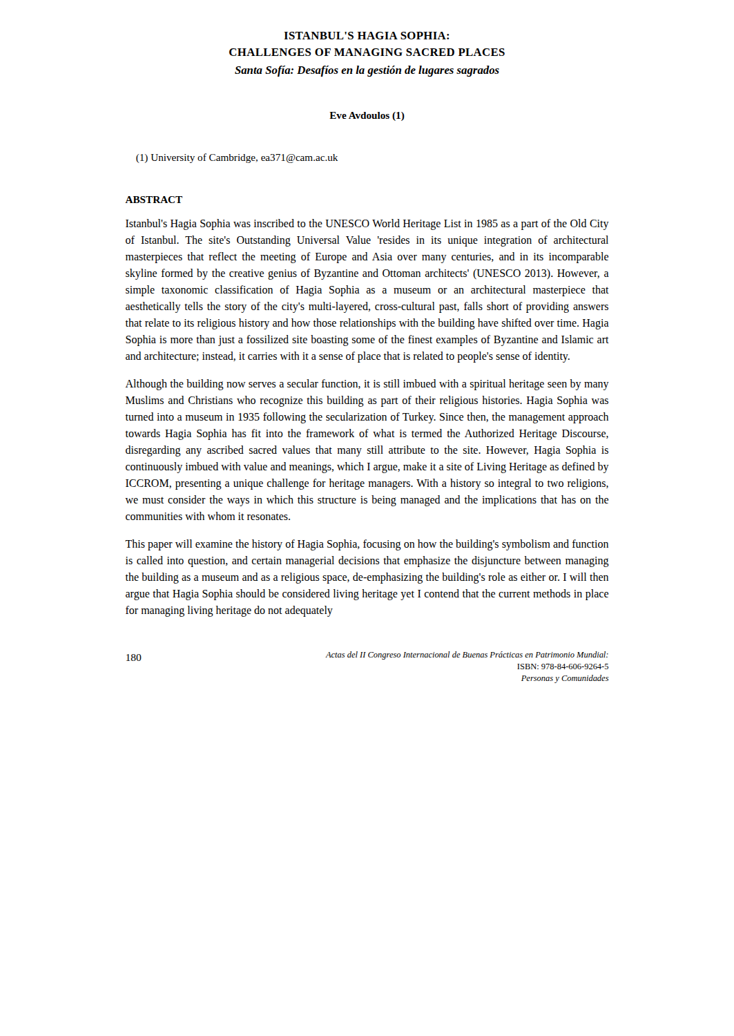Istanbul's Hagia Sophia:
Challenges of Managing Sacred Places
Santa Sofía: Desafíos en la gestión de lugares sagrados
Eve Avdoulos (1)
(1) University of Cambridge, ea371@cam.ac.uk
Abstract
Istanbul's Hagia Sophia was inscribed to the UNESCO World Heritage List in 1985 as a part of the Old City of Istanbul. The site's Outstanding Universal Value 'resides in its unique integration of architectural masterpieces that reflect the meeting of Europe and Asia over many centuries, and in its incomparable skyline formed by the creative genius of Byzantine and Ottoman architects' (UNESCO 2013). However, a simple taxonomic classification of Hagia Sophia as a museum or an architectural masterpiece that aesthetically tells the story of the city's multi-layered, cross-cultural past, falls short of providing answers that relate to its religious history and how those relationships with the building have shifted over time. Hagia Sophia is more than just a fossilized site boasting some of the finest examples of Byzantine and Islamic art and architecture; instead, it carries with it a sense of place that is related to people's sense of identity.
Although the building now serves a secular function, it is still imbued with a spiritual heritage seen by many Muslims and Christians who recognize this building as part of their religious histories. Hagia Sophia was turned into a museum in 1935 following the secularization of Turkey. Since then, the management approach towards Hagia Sophia has fit into the framework of what is termed the Authorized Heritage Discourse, disregarding any ascribed sacred values that many still attribute to the site. However, Hagia Sophia is continuously imbued with value and meanings, which I argue, make it a site of Living Heritage as defined by ICCROM, presenting a unique challenge for heritage managers. With a history so integral to two religions, we must consider the ways in which this structure is being managed and the implications that has on the communities with whom it resonates.
This paper will examine the history of Hagia Sophia, focusing on how the building's symbolism and function is called into question, and certain managerial decisions that emphasize the disjuncture between managing the building as a museum and as a religious space, de-emphasizing the building's role as either or. I will then argue that Hagia Sophia should be considered living heritage yet I contend that the current methods in place for managing living heritage do not adequately
180
Actas del II Congreso Internacional de Buenas Prácticas en Patrimonio Mundial:
ISBN: 978-84-606-9264-5
Personas y Comunidades